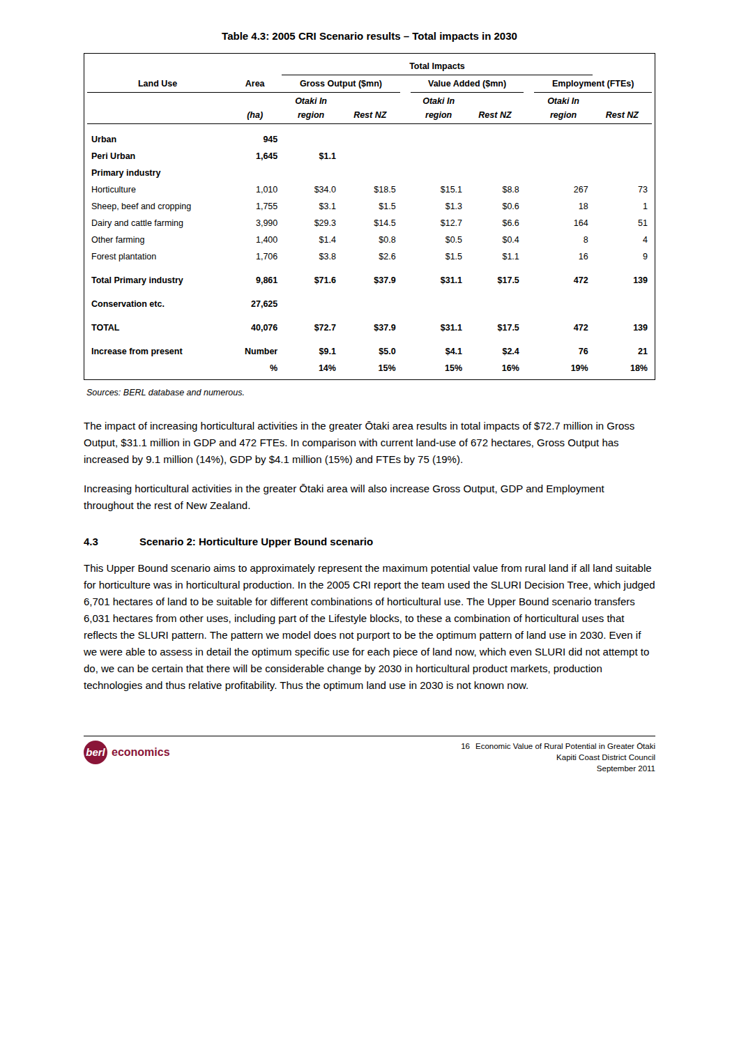Table 4.3: 2005 CRI Scenario results – Total impacts in 2030
| Land Use | Area | Total Impacts |
| --- | --- | --- |
| Gross Output ($mn) | | Value Added ($mn) | | Employment (FTEs) |
| | (ha) | Otaki In region | Rest NZ | | Otaki In region | Rest NZ | | Otaki In region | Rest NZ |
| Urban | 945 | | | | | | | | |
| Peri Urban | 1,645 | $1.1 | | | | | | | |
| Primary industry | | | | | | | | | |
| Horticulture | 1,010 | $34.0 | $18.5 | | $15.1 | $8.8 | | 267 | 73 |
| Sheep, beef and cropping | 1,755 | $3.1 | $1.5 | | $1.3 | $0.6 | | 18 | 1 |
| Dairy and cattle farming | 3,990 | $29.3 | $14.5 | | $12.7 | $6.6 | | 164 | 51 |
| Other farming | 1,400 | $1.4 | $0.8 | | $0.5 | $0.4 | | 8 | 4 |
| Forest plantation | 1,706 | $3.8 | $2.6 | | $1.5 | $1.1 | | 16 | 9 |
| Total Primary industry | 9,861 | $71.6 | $37.9 | | $31.1 | $17.5 | | 472 | 139 |
| Conservation etc. | 27,625 | | | | | | | | |
| TOTAL | 40,076 | $72.7 | $37.9 | | $31.1 | $17.5 | | 472 | 139 |
| Increase from present | Number | $9.1 | $5.0 | | $4.1 | $2.4 | | 76 | 21 |
| | % | 14% | 15% | | 15% | 16% | | 19% | 18% |
Sources: BERL database and numerous.
The impact of increasing horticultural activities in the greater Ōtaki area results in total impacts of $72.7 million in Gross Output, $31.1 million in GDP and 472 FTEs. In comparison with current land-use of 672 hectares, Gross Output has increased by 9.1 million (14%), GDP by $4.1 million (15%) and FTEs by 75 (19%).
Increasing horticultural activities in the greater Ōtaki area will also increase Gross Output, GDP and Employment throughout the rest of New Zealand.
4.3 Scenario 2: Horticulture Upper Bound scenario
This Upper Bound scenario aims to approximately represent the maximum potential value from rural land if all land suitable for horticulture was in horticultural production. In the 2005 CRI report the team used the SLURI Decision Tree, which judged 6,701 hectares of land to be suitable for different combinations of horticultural use. The Upper Bound scenario transfers 6,031 hectares from other uses, including part of the Lifestyle blocks, to these a combination of horticultural uses that reflects the SLURI pattern. The pattern we model does not purport to be the optimum pattern of land use in 2030. Even if we were able to assess in detail the optimum specific use for each piece of land now, which even SLURI did not attempt to do, we can be certain that there will be considerable change by 2030 in horticultural product markets, production technologies and thus relative profitability. Thus the optimum land use in 2030 is not known now.
berleconomics
16 Economic Value of Rural Potential in Greater Ōtaki
Kapiti Coast District Council
September 2011